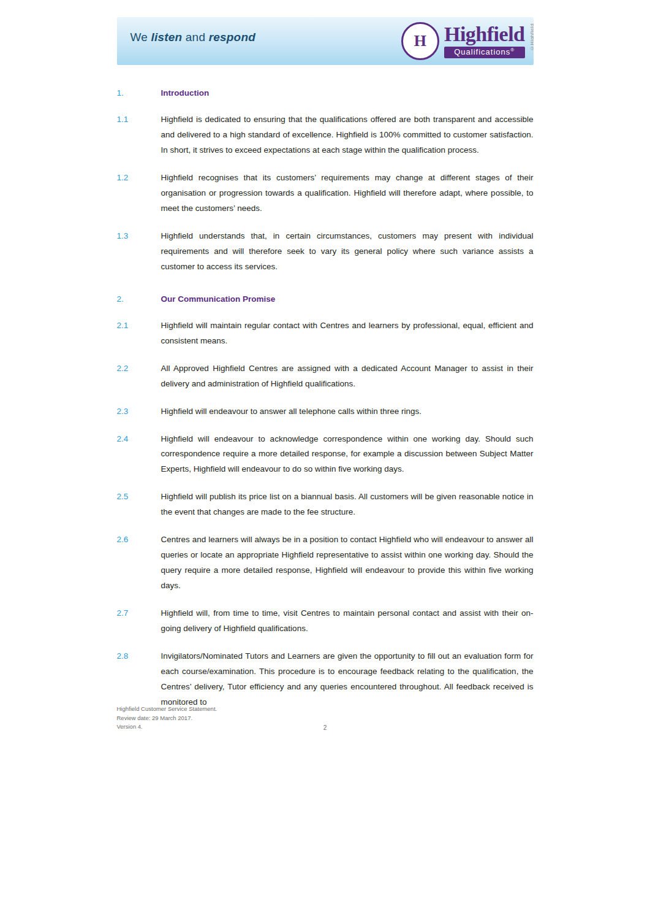We listen and respond
H
Highfield Qualifications®
©Highfield
1. Introduction
1.1 Highfield is dedicated to ensuring that the qualifications offered are both transparent and accessible and delivered to a high standard of excellence. Highfield is 100% committed to customer satisfaction. In short, it strives to exceed expectations at each stage within the qualification process.
1.2 Highfield recognises that its customers’ requirements may change at different stages of their organisation or progression towards a qualification. Highfield will therefore adapt, where possible, to meet the customers’ needs.
1.3 Highfield understands that, in certain circumstances, customers may present with individual requirements and will therefore seek to vary its general policy where such variance assists a customer to access its services.
2. Our Communication Promise
2.1 Highfield will maintain regular contact with Centres and learners by professional, equal, efficient and consistent means.
2.2 All Approved Highfield Centres are assigned with a dedicated Account Manager to assist in their delivery and administration of Highfield qualifications.
2.3 Highfield will endeavour to answer all telephone calls within three rings.
2.4 Highfield will endeavour to acknowledge correspondence within one working day. Should such correspondence require a more detailed response, for example a discussion between Subject Matter Experts, Highfield will endeavour to do so within five working days.
2.5 Highfield will publish its price list on a biannual basis. All customers will be given reasonable notice in the event that changes are made to the fee structure.
2.6 Centres and learners will always be in a position to contact Highfield who will endeavour to answer all queries or locate an appropriate Highfield representative to assist within one working day. Should the query require a more detailed response, Highfield will endeavour to provide this within five working days.
2.7 Highfield will, from time to time, visit Centres to maintain personal contact and assist with their on-going delivery of Highfield qualifications.
2.8 Invigilators/Nominated Tutors and Learners are given the opportunity to fill out an evaluation form for each course/examination. This procedure is to encourage feedback relating to the qualification, the Centres’ delivery, Tutor efficiency and any queries encountered throughout. All feedback received is monitored to
Highfield Customer Service Statement.
Review date: 29 March 2017.
Version 4.
2